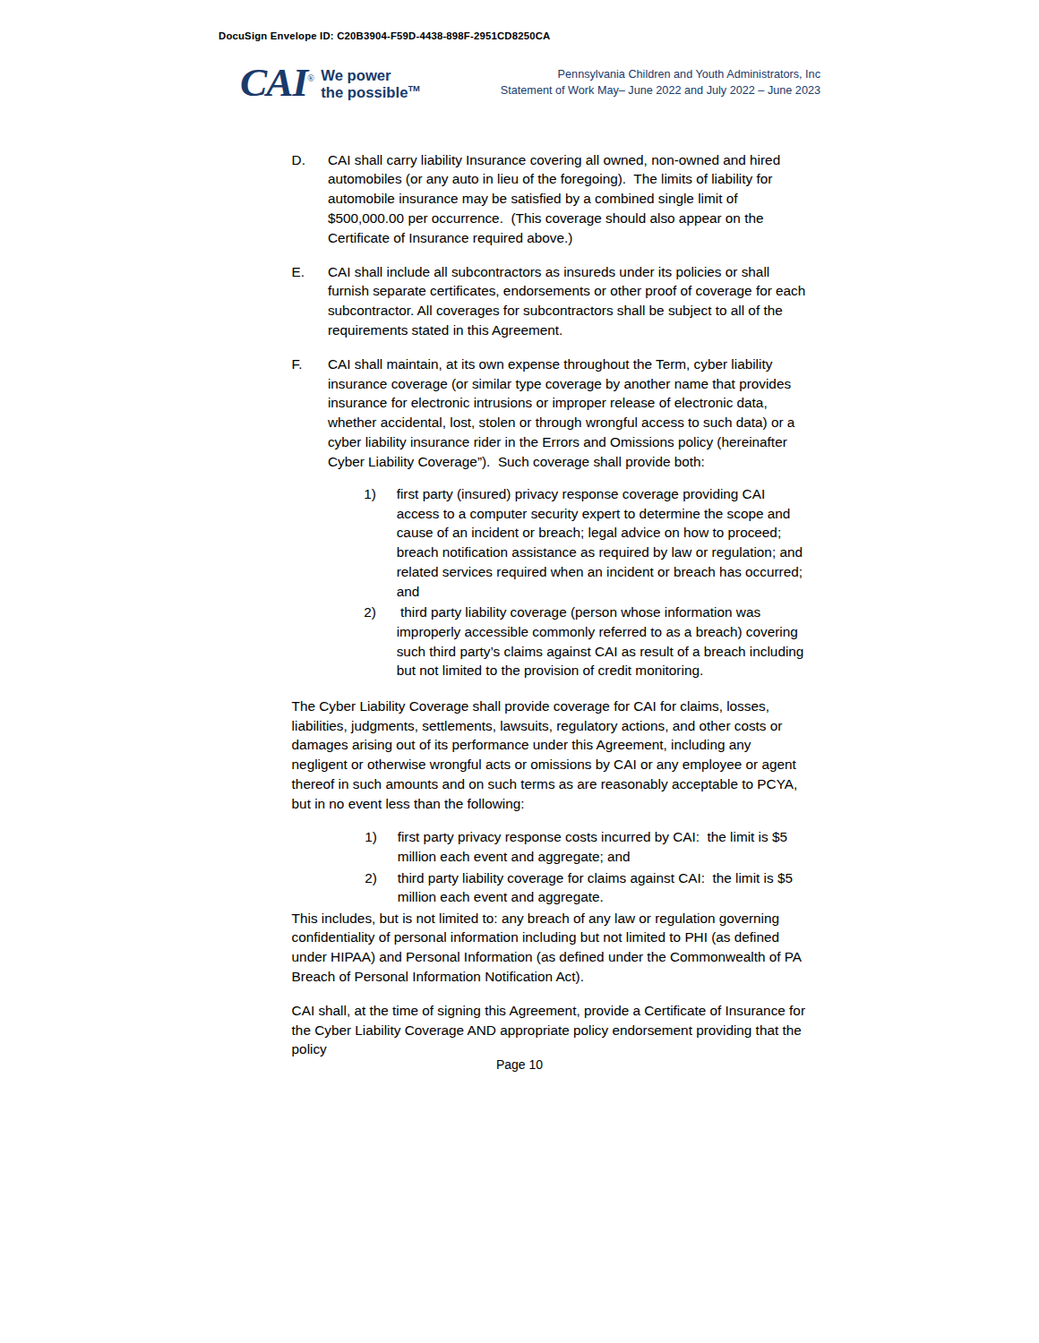DocuSign Envelope ID: C20B3904-F59D-4438-898F-2951CD8250CA
CAI®
We power
the possibleTM
Pennsylvania Children and Youth Administrators, Inc
Statement of Work May– June 2022 and July 2022 – June 2023
D.
CAI shall carry liability Insurance covering all owned, non-owned and hired automobiles (or any auto in lieu of the foregoing). The limits of liability for automobile insurance may be satisfied by a combined single limit of $500,000.00 per occurrence. (This coverage should also appear on the Certificate of Insurance required above.)
E.
CAI shall include all subcontractors as insureds under its policies or shall furnish separate certificates, endorsements or other proof of coverage for each subcontractor. All coverages for subcontractors shall be subject to all of the requirements stated in this Agreement.
F.
CAI shall maintain, at its own expense throughout the Term, cyber liability insurance coverage (or similar type coverage by another name that provides insurance for electronic intrusions or improper release of electronic data, whether accidental, lost, stolen or through wrongful access to such data) or a cyber liability insurance rider in the Errors and Omissions policy (hereinafter Cyber Liability Coverage”). Such coverage shall provide both:
1)
first party (insured) privacy response coverage providing CAI access to a computer security expert to determine the scope and cause of an incident or breach; legal advice on how to proceed; breach notification assistance as required by law or regulation; and related services required when an incident or breach has occurred; and
2)
third party liability coverage (person whose information was improperly accessible commonly referred to as a breach) covering such third party’s claims against CAI as result of a breach including but not limited to the provision of credit monitoring.
The Cyber Liability Coverage shall provide coverage for CAI for claims, losses, liabilities, judgments, settlements, lawsuits, regulatory actions, and other costs or damages arising out of its performance under this Agreement, including any negligent or otherwise wrongful acts or omissions by CAI or any employee or agent thereof in such amounts and on such terms as are reasonably acceptable to PCYA, but in no event less than the following:
1)
first party privacy response costs incurred by CAI: the limit is $5 million each event and aggregate; and
2)
third party liability coverage for claims against CAI: the limit is $5 million each event and aggregate.
This includes, but is not limited to: any breach of any law or regulation governing confidentiality of personal information including but not limited to PHI (as defined under HIPAA) and Personal Information (as defined under the Commonwealth of PA Breach of Personal Information Notification Act).
CAI shall, at the time of signing this Agreement, provide a Certificate of Insurance for the Cyber Liability Coverage AND appropriate policy endorsement providing that the policy
Page 10